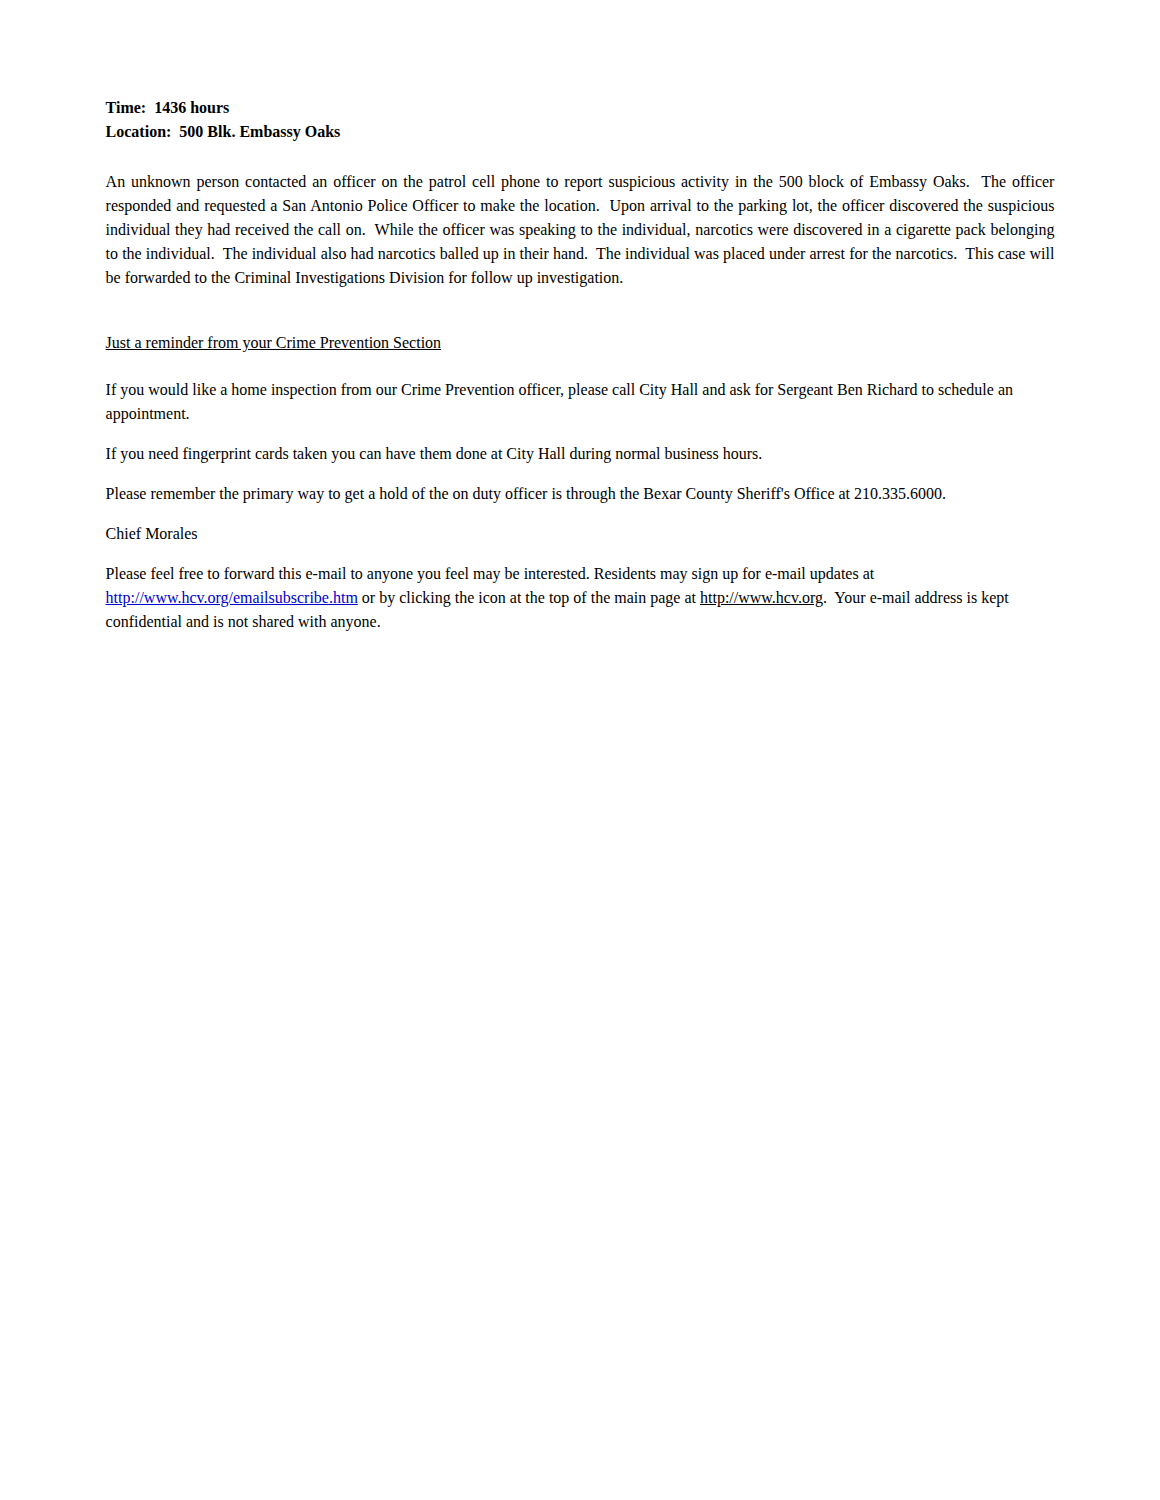Time: 1436 hours
Location: 500 Blk. Embassy Oaks
An unknown person contacted an officer on the patrol cell phone to report suspicious activity in the 500 block of Embassy Oaks. The officer responded and requested a San Antonio Police Officer to make the location. Upon arrival to the parking lot, the officer discovered the suspicious individual they had received the call on. While the officer was speaking to the individual, narcotics were discovered in a cigarette pack belonging to the individual. The individual also had narcotics balled up in their hand. The individual was placed under arrest for the narcotics. This case will be forwarded to the Criminal Investigations Division for follow up investigation.
Just a reminder from your Crime Prevention Section
If you would like a home inspection from our Crime Prevention officer, please call City Hall and ask for Sergeant Ben Richard to schedule an appointment.
If you need fingerprint cards taken you can have them done at City Hall during normal business hours.
Please remember the primary way to get a hold of the on duty officer is through the Bexar County Sheriff's Office at 210.335.6000.
Chief Morales
Please feel free to forward this e-mail to anyone you feel may be interested. Residents may sign up for e-mail updates at http://www.hcv.org/emailsubscribe.htm or by clicking the icon at the top of the main page at http://www.hcv.org. Your e-mail address is kept confidential and is not shared with anyone.